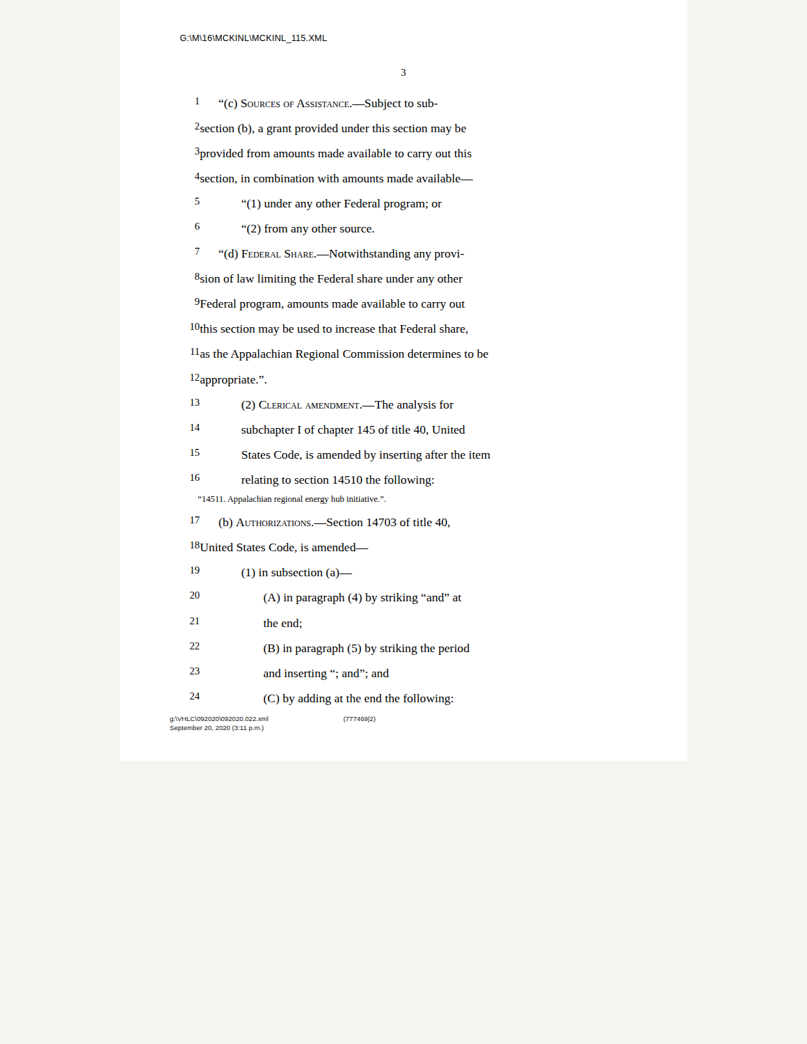G:\M\16\MCKINL\MCKINL_115.XML
3
| 1 | “(c) Sources of Assistance. —Subject to sub- |
| 2 | section (b), a grant provided under this section may be |
| 3 | provided from amounts made available to carry out this |
| 4 | section, in combination with amounts made available— |
| 5 | “(1) under any other Federal program; or |
| 6 | “(2) from any other source. |
| 7 | “(d) Federal Share. —Notwithstanding any provi- |
| 8 | sion of law limiting the Federal share under any other |
| 9 | Federal program, amounts made available to carry out |
| 10 | this section may be used to increase that Federal share, |
| 11 | as the Appalachian Regional Commission determines to be |
| 12 | appropriate.”. |
| 13 | (2) Clerical amendment. —The analysis for |
| 14 | subchapter I of chapter 145 of title 40, United |
| 15 | States Code, is amended by inserting after the item |
| 16 | relating to section 14510 the following: |
“14511. Appalachian regional energy hub initiative.”.
| 17 | (b) Authorizations. —Section 14703 of title 40, |
| 18 | United States Code, is amended— |
| 19 | (1) in subsection (a)— |
| 20 | (A) in paragraph (4) by striking “and” at |
| 21 | the end; |
| 22 | (B) in paragraph (5) by striking the period |
| 23 | and inserting “; and”; and |
| 24 | (C) by adding at the end the following: |
g:\VHLC\092020\092020.022.xml
September 20, 2020 (3:11 p.m.)
(777469|2)